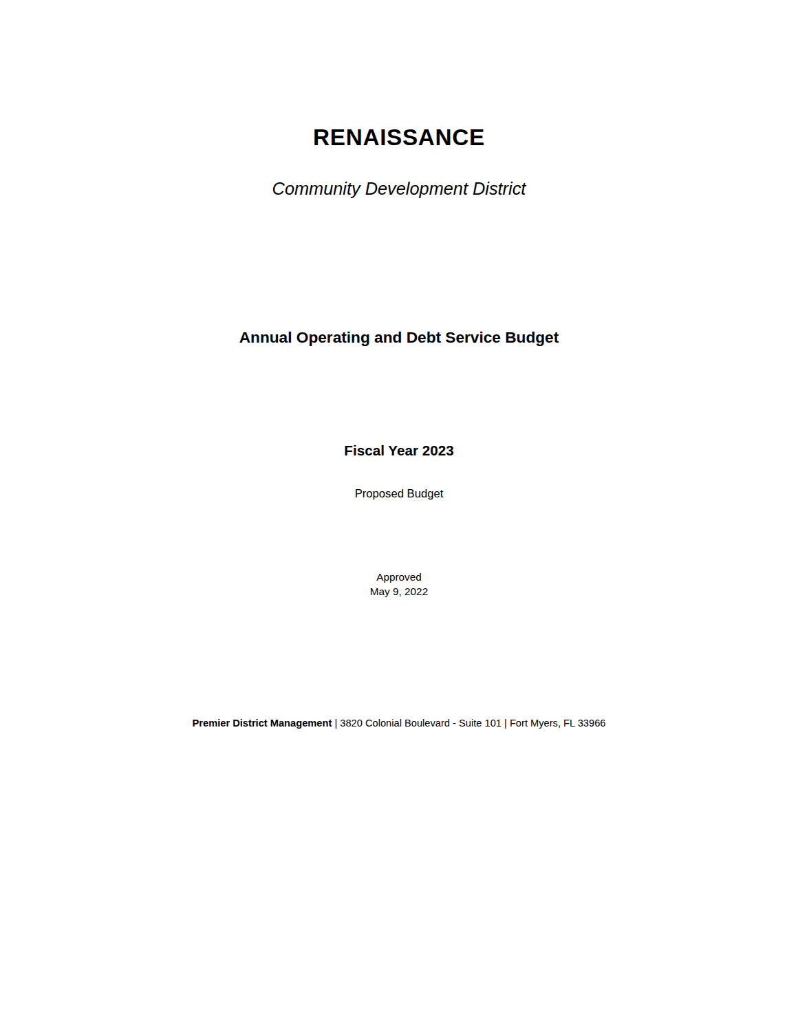RENAISSANCE
Community Development District
Annual Operating and Debt Service Budget
Fiscal Year 2023
Proposed Budget
Approved
May 9, 2022
Premier District Management | 3820 Colonial Boulevard - Suite 101 | Fort Myers, FL 33966